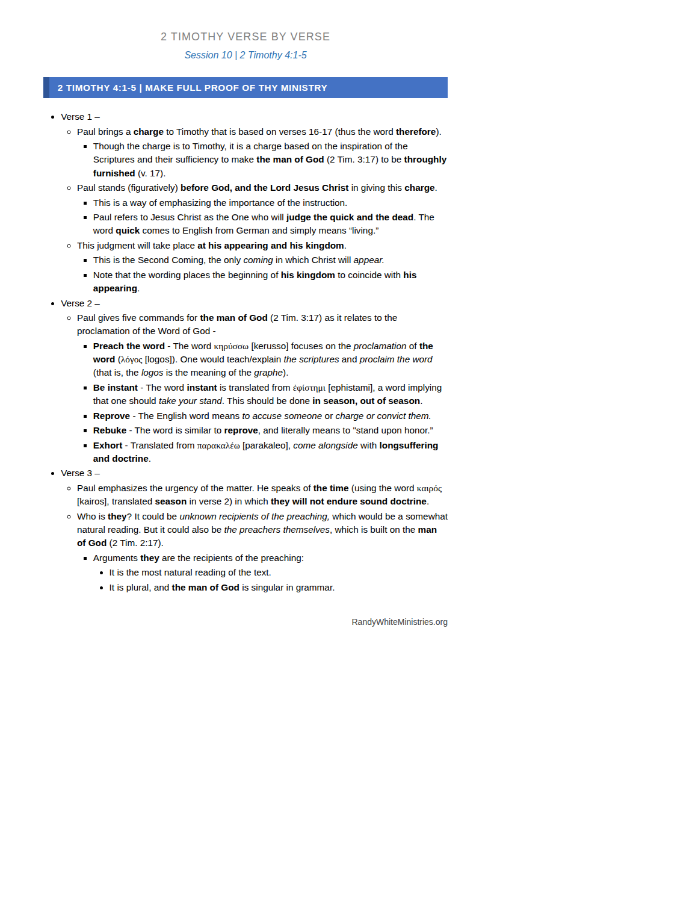2 TIMOTHY VERSE BY VERSE
Session 10 | 2 Timothy 4:1-5
2 Timothy 4:1-5 | Make Full Proof of Thy Ministry
Verse 1 –
Paul brings a charge to Timothy that is based on verses 16-17 (thus the word therefore).
Though the charge is to Timothy, it is a charge based on the inspiration of the Scriptures and their sufficiency to make the man of God (2 Tim. 3:17) to be throughly furnished (v. 17).
Paul stands (figuratively) before God, and the Lord Jesus Christ in giving this charge.
This is a way of emphasizing the importance of the instruction.
Paul refers to Jesus Christ as the One who will judge the quick and the dead. The word quick comes to English from German and simply means “living.”
This judgment will take place at his appearing and his kingdom.
This is the Second Coming, the only coming in which Christ will appear.
Note that the wording places the beginning of his kingdom to coincide with his appearing.
Verse 2 –
Paul gives five commands for the man of God (2 Tim. 3:17) as it relates to the proclamation of the Word of God -
Preach the word - The word κηρύσσω [kerusso] focuses on the proclamation of the word (λόγος [logos]). One would teach/explain the scriptures and proclaim the word (that is, the logos is the meaning of the graphe).
Be instant - The word instant is translated from ἐφίστημι [ephistami], a word implying that one should take your stand. This should be done in season, out of season.
Reprove - The English word means to accuse someone or charge or convict them.
Rebuke - The word is similar to reprove, and literally means to "stand upon honor.”
Exhort - Translated from παρακαλέω [parakaleo], come alongside with longsuffering and doctrine.
Verse 3 –
Paul emphasizes the urgency of the matter. He speaks of the time (using the word καιρός [kairos], translated season in verse 2) in which they will not endure sound doctrine.
Who is they? It could be unknown recipients of the preaching, which would be a somewhat natural reading. But it could also be the preachers themselves, which is built on the man of God (2 Tim. 2:17).
Arguments they are the recipients of the preaching:
It is the most natural reading of the text.
It is plural, and the man of God is singular in grammar.
RandyWhiteMinistries.org